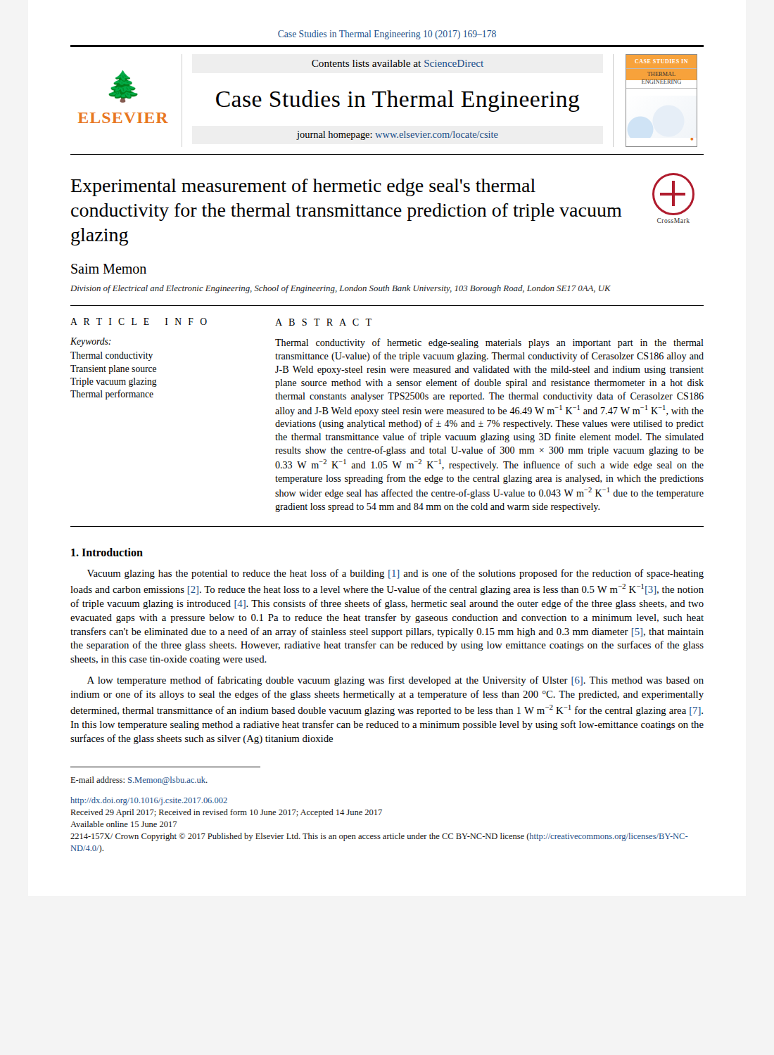Case Studies in Thermal Engineering 10 (2017) 169–178
🌲
ELSEVIER
Contents lists available at ScienceDirect
Case Studies in Thermal Engineering
journal homepage: www.elsevier.com/locate/csite
CASE STUDIES IN
THERMAL
ENGINEERING
●
Experimental measurement of hermetic edge seal's thermal conductivity for the thermal transmittance prediction of triple vacuum glazing
CrossMark
Saim Memon
Division of Electrical and Electronic Engineering, School of Engineering, London South Bank University, 103 Borough Road, London SE17 0AA, UK
A R T I C L E I N F O
Keywords:
Thermal conductivity
Transient plane source
Triple vacuum glazing
Thermal performance
A B S T R A C T
Thermal conductivity of hermetic edge-sealing materials plays an important part in the thermal transmittance (U-value) of the triple vacuum glazing. Thermal conductivity of Cerasolzer CS186 alloy and J-B Weld epoxy-steel resin were measured and validated with the mild-steel and indium using transient plane source method with a sensor element of double spiral and resistance thermometer in a hot disk thermal constants analyser TPS2500s are reported. The thermal conductivity data of Cerasolzer CS186 alloy and J-B Weld epoxy steel resin were measured to be 46.49 W m−1 K−1 and 7.47 W m−1 K−1, with the deviations (using analytical method) of ± 4% and ± 7% respectively. These values were utilised to predict the thermal transmittance value of triple vacuum glazing using 3D finite element model. The simulated results show the centre-of-glass and total U-value of 300 mm × 300 mm triple vacuum glazing to be 0.33 W m−2 K−1 and 1.05 W m−2 K−1, respectively. The influence of such a wide edge seal on the temperature loss spreading from the edge to the central glazing area is analysed, in which the predictions show wider edge seal has affected the centre-of-glass U-value to 0.043 W m−2 K−1 due to the temperature gradient loss spread to 54 mm and 84 mm on the cold and warm side respectively.
1. Introduction
Vacuum glazing has the potential to reduce the heat loss of a building [1] and is one of the solutions proposed for the reduction of space-heating loads and carbon emissions [2]. To reduce the heat loss to a level where the U-value of the central glazing area is less than 0.5 W m−2 K−1[3], the notion of triple vacuum glazing is introduced [4]. This consists of three sheets of glass, hermetic seal around the outer edge of the three glass sheets, and two evacuated gaps with a pressure below to 0.1 Pa to reduce the heat transfer by gaseous conduction and convection to a minimum level, such heat transfers can't be eliminated due to a need of an array of stainless steel support pillars, typically 0.15 mm high and 0.3 mm diameter [5], that maintain the separation of the three glass sheets. However, radiative heat transfer can be reduced by using low emittance coatings on the surfaces of the glass sheets, in this case tin-oxide coating were used.
A low temperature method of fabricating double vacuum glazing was first developed at the University of Ulster [6]. This method was based on indium or one of its alloys to seal the edges of the glass sheets hermetically at a temperature of less than 200 °C. The predicted, and experimentally determined, thermal transmittance of an indium based double vacuum glazing was reported to be less than 1 W m−2 K−1 for the central glazing area [7]. In this low temperature sealing method a radiative heat transfer can be reduced to a minimum possible level by using soft low-emittance coatings on the surfaces of the glass sheets such as silver (Ag) titanium dioxide
E-mail address: S.Memon@lsbu.ac.uk.
http://dx.doi.org/10.1016/j.csite.2017.06.002
Received 29 April 2017; Received in revised form 10 June 2017; Accepted 14 June 2017
Available online 15 June 2017
2214-157X/ Crown Copyright © 2017 Published by Elsevier Ltd. This is an open access article under the CC BY-NC-ND license (http://creativecommons.org/licenses/BY-NC-ND/4.0/).